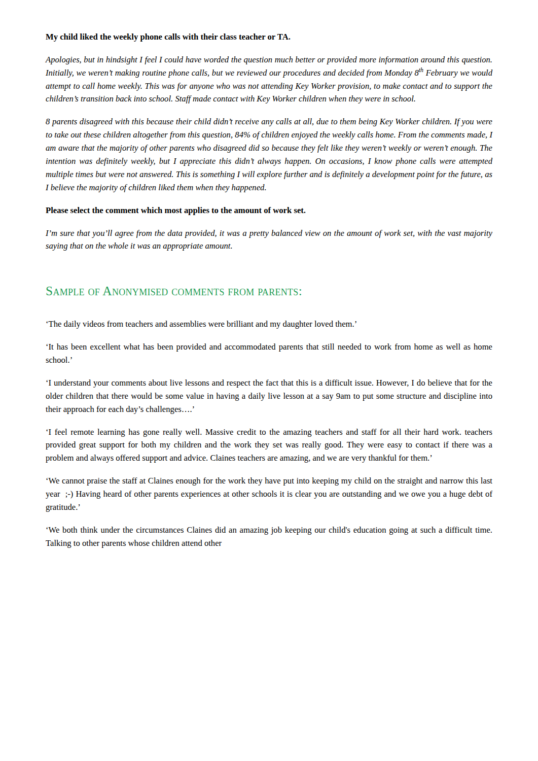My child liked the weekly phone calls with their class teacher or TA.
Apologies, but in hindsight I feel I could have worded the question much better or provided more information around this question. Initially, we weren’t making routine phone calls, but we reviewed our procedures and decided from Monday 8th February we would attempt to call home weekly. This was for anyone who was not attending Key Worker provision, to make contact and to support the children’s transition back into school. Staff made contact with Key Worker children when they were in school.
8 parents disagreed with this because their child didn’t receive any calls at all, due to them being Key Worker children. If you were to take out these children altogether from this question, 84% of children enjoyed the weekly calls home. From the comments made, I am aware that the majority of other parents who disagreed did so because they felt like they weren’t weekly or weren’t enough. The intention was definitely weekly, but I appreciate this didn’t always happen. On occasions, I know phone calls were attempted multiple times but were not answered. This is something I will explore further and is definitely a development point for the future, as I believe the majority of children liked them when they happened.
Please select the comment which most applies to the amount of work set.
I’m sure that you’ll agree from the data provided, it was a pretty balanced view on the amount of work set, with the vast majority saying that on the whole it was an appropriate amount.
Sample of Anonymised comments from parents:
‘The daily videos from teachers and assemblies were brilliant and my daughter loved them.’
‘It has been excellent what has been provided and accommodated parents that still needed to work from home as well as home school.’
‘I understand your comments about live lessons and respect the fact that this is a difficult issue. However, I do believe that for the older children that there would be some value in having a daily live lesson at a say 9am to put some structure and discipline into their approach for each day’s challenges….’
‘I feel remote learning has gone really well. Massive credit to the amazing teachers and staff for all their hard work. teachers provided great support for both my children and the work they set was really good. They were easy to contact if there was a problem and always offered support and advice. Claines teachers are amazing, and we are very thankful for them.’
‘We cannot praise the staff at Claines enough for the work they have put into keeping my child on the straight and narrow this last year ;-) Having heard of other parents experiences at other schools it is clear you are outstanding and we owe you a huge debt of gratitude.’
‘We both think under the circumstances Claines did an amazing job keeping our child's education going at such a difficult time. Talking to other parents whose children attend other